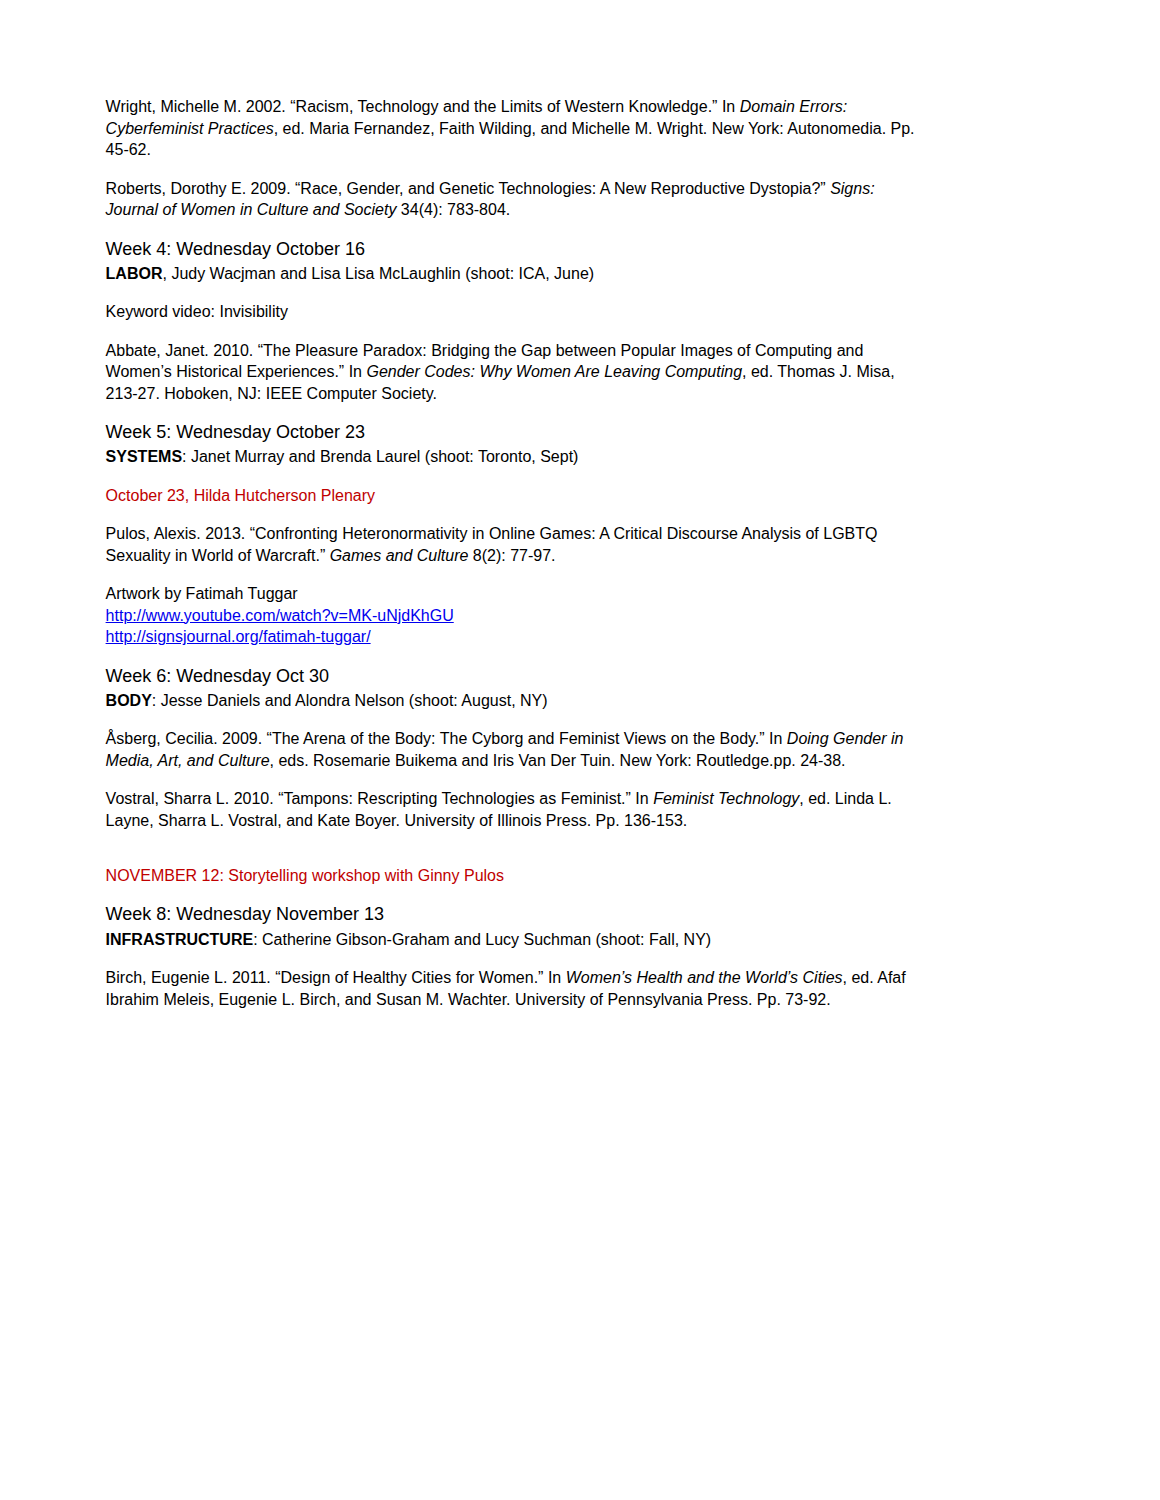Wright, Michelle M. 2002. “Racism, Technology and the Limits of Western Knowledge.” In Domain Errors: Cyberfeminist Practices, ed. Maria Fernandez, Faith Wilding, and Michelle M. Wright. New York: Autonomedia. Pp. 45-62.
Roberts, Dorothy E. 2009. “Race, Gender, and Genetic Technologies: A New Reproductive Dystopia?” Signs: Journal of Women in Culture and Society 34(4): 783-804.
Week 4: Wednesday October 16
LABOR, Judy Wacjman and Lisa Lisa McLaughlin (shoot: ICA, June)
Keyword video: Invisibility
Abbate, Janet. 2010. “The Pleasure Paradox: Bridging the Gap between Popular Images of Computing and Women’s Historical Experiences.” In Gender Codes: Why Women Are Leaving Computing, ed. Thomas J. Misa, 213-27. Hoboken, NJ: IEEE Computer Society.
Week 5: Wednesday October 23
SYSTEMS: Janet Murray and Brenda Laurel (shoot: Toronto, Sept)
October 23, Hilda Hutcherson Plenary
Pulos, Alexis. 2013. “Confronting Heteronormativity in Online Games: A Critical Discourse Analysis of LGBTQ Sexuality in World of Warcraft.” Games and Culture 8(2): 77-97.
Artwork by Fatimah Tuggar
http://www.youtube.com/watch?v=MK-uNjdKhGU http://signsjournal.org/fatimah-tuggar/
Week 6: Wednesday Oct 30
BODY: Jesse Daniels and Alondra Nelson (shoot: August, NY)
Åsberg, Cecilia. 2009. “The Arena of the Body: The Cyborg and Feminist Views on the Body.” In Doing Gender in Media, Art, and Culture, eds. Rosemarie Buikema and Iris Van Der Tuin. New York: Routledge.pp. 24-38.
Vostral, Sharra L. 2010. “Tampons: Rescripting Technologies as Feminist.” In Feminist Technology, ed. Linda L. Layne, Sharra L. Vostral, and Kate Boyer. University of Illinois Press. Pp. 136-153.
NOVEMBER 12: Storytelling workshop with Ginny Pulos
Week 8: Wednesday November 13
INFRASTRUCTURE: Catherine Gibson-Graham and Lucy Suchman (shoot: Fall, NY)
Birch, Eugenie L. 2011. “Design of Healthy Cities for Women.” In Women’s Health and the World’s Cities, ed. Afaf Ibrahim Meleis, Eugenie L. Birch, and Susan M. Wachter. University of Pennsylvania Press. Pp. 73-92.